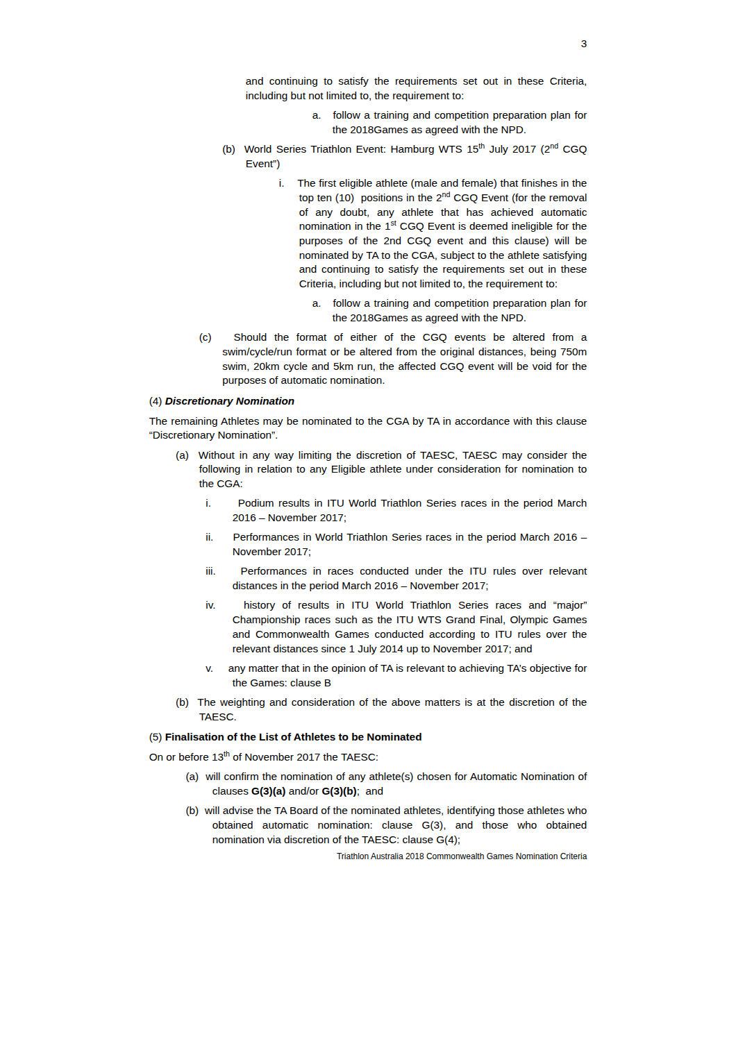3
and continuing to satisfy the requirements set out in these Criteria, including but not limited to, the requirement to:
a. follow a training and competition preparation plan for the 2018Games as agreed with the NPD.
(b) World Series Triathlon Event: Hamburg WTS 15th July 2017 (2nd CGQ Event”)
i. The first eligible athlete (male and female) that finishes in the top ten (10) positions in the 2nd CGQ Event (for the removal of any doubt, any athlete that has achieved automatic nomination in the 1st CGQ Event is deemed ineligible for the purposes of the 2nd CGQ event and this clause) will be nominated by TA to the CGA, subject to the athlete satisfying and continuing to satisfy the requirements set out in these Criteria, including but not limited to, the requirement to:
a. follow a training and competition preparation plan for the 2018Games as agreed with the NPD.
(c) Should the format of either of the CGQ events be altered from a swim/cycle/run format or be altered from the original distances, being 750m swim, 20km cycle and 5km run, the affected CGQ event will be void for the purposes of automatic nomination.
(4) Discretionary Nomination
The remaining Athletes may be nominated to the CGA by TA in accordance with this clause “Discretionary Nomination”.
(a) Without in any way limiting the discretion of TAESC, TAESC may consider the following in relation to any Eligible athlete under consideration for nomination to the CGA:
i. Podium results in ITU World Triathlon Series races in the period March 2016 – November 2017;
ii. Performances in World Triathlon Series races in the period March 2016 – November 2017;
iii. Performances in races conducted under the ITU rules over relevant distances in the period March 2016 – November 2017;
iv. history of results in ITU World Triathlon Series races and “major” Championship races such as the ITU WTS Grand Final, Olympic Games and Commonwealth Games conducted according to ITU rules over the relevant distances since 1 July 2014 up to November 2017; and
v. any matter that in the opinion of TA is relevant to achieving TA’s objective for the Games: clause B
(b) The weighting and consideration of the above matters is at the discretion of the TAESC.
(5) Finalisation of the List of Athletes to be Nominated
On or before 13th of November 2017 the TAESC:
(a) will confirm the nomination of any athlete(s) chosen for Automatic Nomination of clauses G(3)(a) and/or G(3)(b); and
(b) will advise the TA Board of the nominated athletes, identifying those athletes who obtained automatic nomination: clause G(3), and those who obtained nomination via discretion of the TAESC: clause G(4);
Triathlon Australia 2018 Commonwealth Games Nomination Criteria